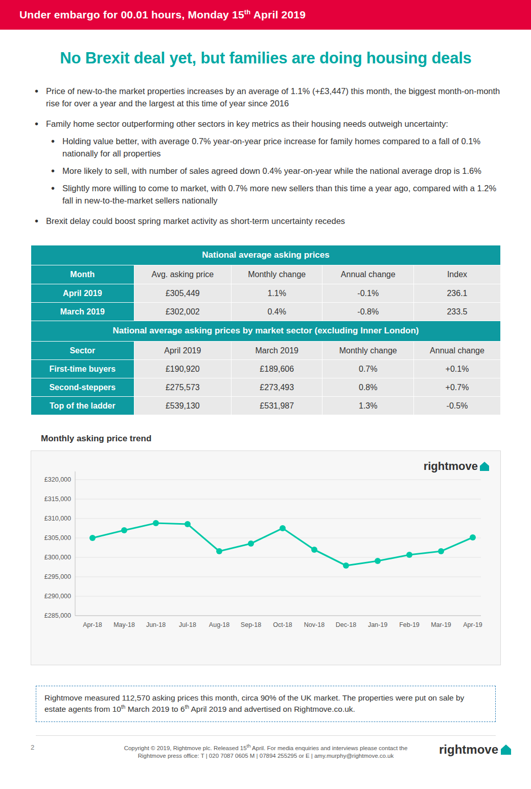Under embargo for 00.01 hours, Monday 15th April 2019
No Brexit deal yet, but families are doing housing deals
Price of new-to-the market properties increases by an average of 1.1% (+£3,447) this month, the biggest month-on-month rise for over a year and the largest at this time of year since 2016
Family home sector outperforming other sectors in key metrics as their housing needs outweigh uncertainty:
Holding value better, with average 0.7% year-on-year price increase for family homes compared to a fall of 0.1% nationally for all properties
More likely to sell, with number of sales agreed down 0.4% year-on-year while the national average drop is 1.6%
Slightly more willing to come to market, with 0.7% more new sellers than this time a year ago, compared with a 1.2% fall in new-to-the-market sellers nationally
Brexit delay could boost spring market activity as short-term uncertainty recedes
| National average asking prices |
| --- |
| Month | Avg. asking price | Monthly change | Annual change | Index |
| April 2019 | £305,449 | 1.1% | -0.1% | 236.1 |
| March 2019 | £302,002 | 0.4% | -0.8% | 233.5 |
| National average asking prices by market sector (excluding Inner London) |
| Sector | April 2019 | March 2019 | Monthly change | Annual change |
| First-time buyers | £190,920 | £189,606 | 0.7% | +0.1% |
| Second-steppers | £275,573 | £273,493 | 0.8% | +0.7% |
| Top of the ladder | £539,130 | £531,987 | 1.3% | -0.5% |
Monthly asking price trend
rightmove
£320,000 £315,000 £310,000 £305,000 £300,000 £295,000 £290,000 £285,000 Apr-18 May-18 Jun-18 Jul-18 Aug-18 Sep-18 Oct-18 Nov-18 Dec-18 Jan-19 Feb-19 Mar-19 Apr-19
Rightmove measured 112,570 asking prices this month, circa 90% of the UK market. The properties were put on sale by estate agents from 10th March 2019 to 6th April 2019 and advertised on Rightmove.co.uk.
2
Copyright © 2019, Rightmove plc. Released 15th April. For media enquiries and interviews please contact the
Rightmove press office: T | 020 7087 0605 M | 07894 255295 or E | amy.murphy@rightmove.co.uk
rightmove